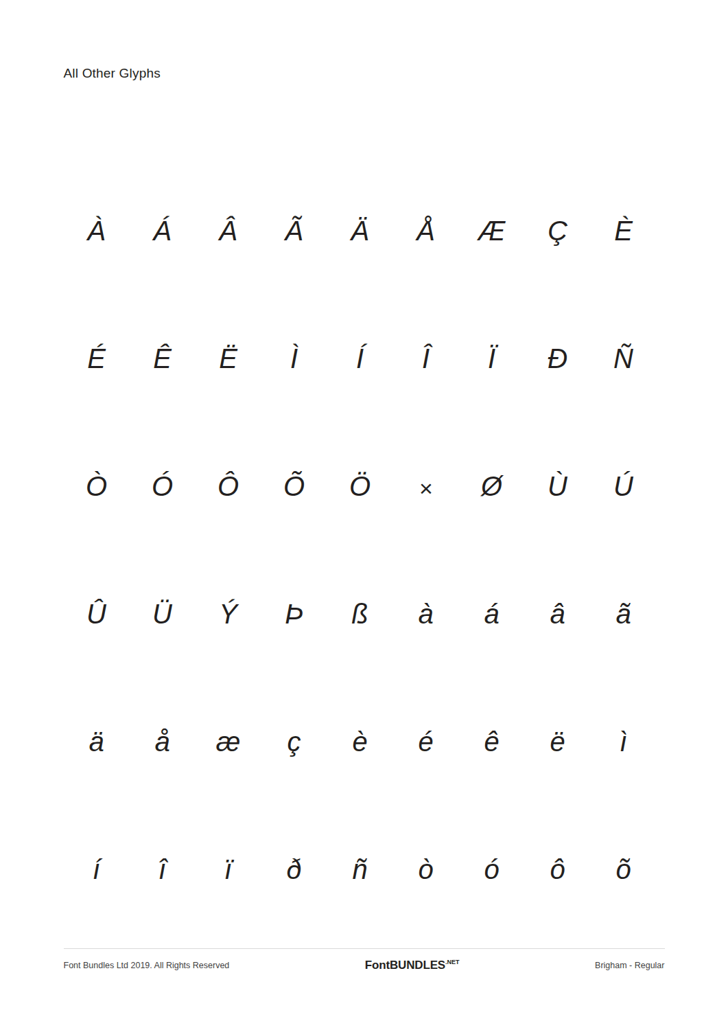All Other Glyphs
À
Á
Â
Ã
Ä
Å
Æ
Ç
È
É
Ê
Ë
Ì
Í
Î
Ï
Ð
Ñ
Ò
Ó
Ô
Õ
Ö
×
Ø
Ù
Ú
Û
Ü
Ý
Þ
ß
à
á
â
ã
ä
å
æ
ç
è
é
ê
ë
ì
í
î
ï
ð
ñ
ò
ó
ô
õ
Font Bundles Ltd 2019. All Rights Reserved
FontBUNDLES.NET
Brigham - Regular